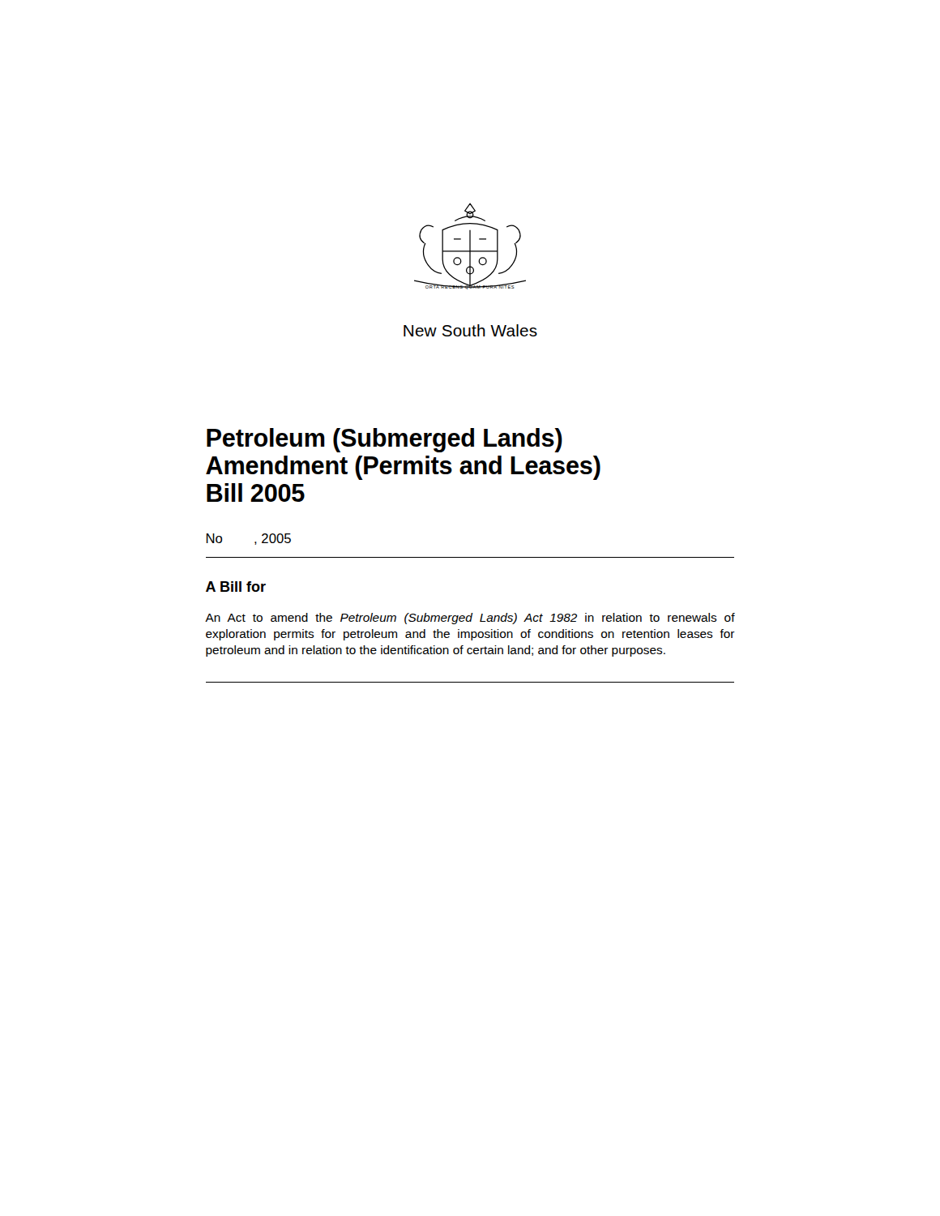New South Wales
Petroleum (Submerged Lands)
Amendment (Permits and Leases)
Bill 2005
No, 2005
A Bill for
An Act to amend the Petroleum (Submerged Lands) Act 1982 in relation to renewals of exploration permits for petroleum and the imposition of conditions on retention leases for petroleum and in relation to the identification of certain land; and for other purposes.